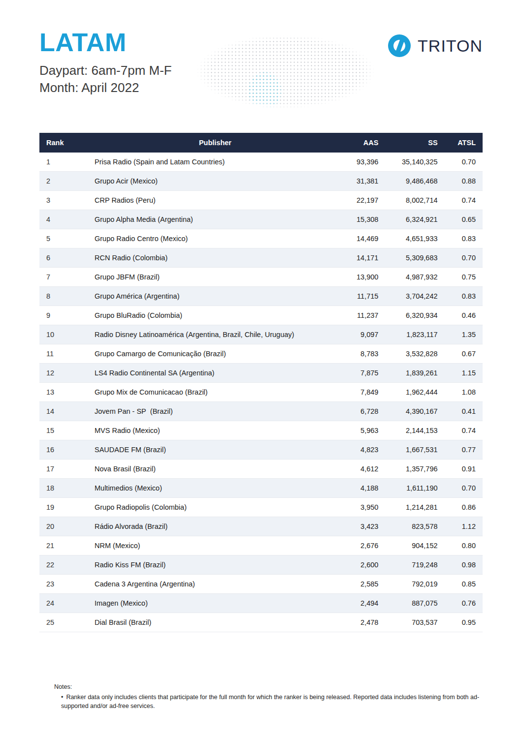TRITON
LATAM
Daypart: 6am-7pm M-F
Month: April 2022
| Rank | Publisher | AAS | SS | ATSL |
| --- | --- | --- | --- | --- |
| 1 | Prisa Radio (Spain and Latam Countries) | 93,396 | 35,140,325 | 0.70 |
| 2 | Grupo Acir (Mexico) | 31,381 | 9,486,468 | 0.88 |
| 3 | CRP Radios (Peru) | 22,197 | 8,002,714 | 0.74 |
| 4 | Grupo Alpha Media (Argentina) | 15,308 | 6,324,921 | 0.65 |
| 5 | Grupo Radio Centro (Mexico) | 14,469 | 4,651,933 | 0.83 |
| 6 | RCN Radio (Colombia) | 14,171 | 5,309,683 | 0.70 |
| 7 | Grupo JBFM (Brazil) | 13,900 | 4,987,932 | 0.75 |
| 8 | Grupo América (Argentina) | 11,715 | 3,704,242 | 0.83 |
| 9 | Grupo BluRadio (Colombia) | 11,237 | 6,320,934 | 0.46 |
| 10 | Radio Disney Latinoamérica (Argentina, Brazil, Chile, Uruguay) | 9,097 | 1,823,117 | 1.35 |
| 11 | Grupo Camargo de Comunicação (Brazil) | 8,783 | 3,532,828 | 0.67 |
| 12 | LS4 Radio Continental SA (Argentina) | 7,875 | 1,839,261 | 1.15 |
| 13 | Grupo Mix de Comunicacao (Brazil) | 7,849 | 1,962,444 | 1.08 |
| 14 | Jovem Pan - SP (Brazil) | 6,728 | 4,390,167 | 0.41 |
| 15 | MVS Radio (Mexico) | 5,963 | 2,144,153 | 0.74 |
| 16 | SAUDADE FM (Brazil) | 4,823 | 1,667,531 | 0.77 |
| 17 | Nova Brasil (Brazil) | 4,612 | 1,357,796 | 0.91 |
| 18 | Multimedios (Mexico) | 4,188 | 1,611,190 | 0.70 |
| 19 | Grupo Radiopolis (Colombia) | 3,950 | 1,214,281 | 0.86 |
| 20 | Rádio Alvorada (Brazil) | 3,423 | 823,578 | 1.12 |
| 21 | NRM (Mexico) | 2,676 | 904,152 | 0.80 |
| 22 | Radio Kiss FM (Brazil) | 2,600 | 719,248 | 0.98 |
| 23 | Cadena 3 Argentina (Argentina) | 2,585 | 792,019 | 0.85 |
| 24 | Imagen (Mexico) | 2,494 | 887,075 | 0.76 |
| 25 | Dial Brasil (Brazil) | 2,478 | 703,537 | 0.95 |
Notes:
Ranker data only includes clients that participate for the full month for which the ranker is being released. Reported data includes listening from both ad-supported and/or ad-free services.